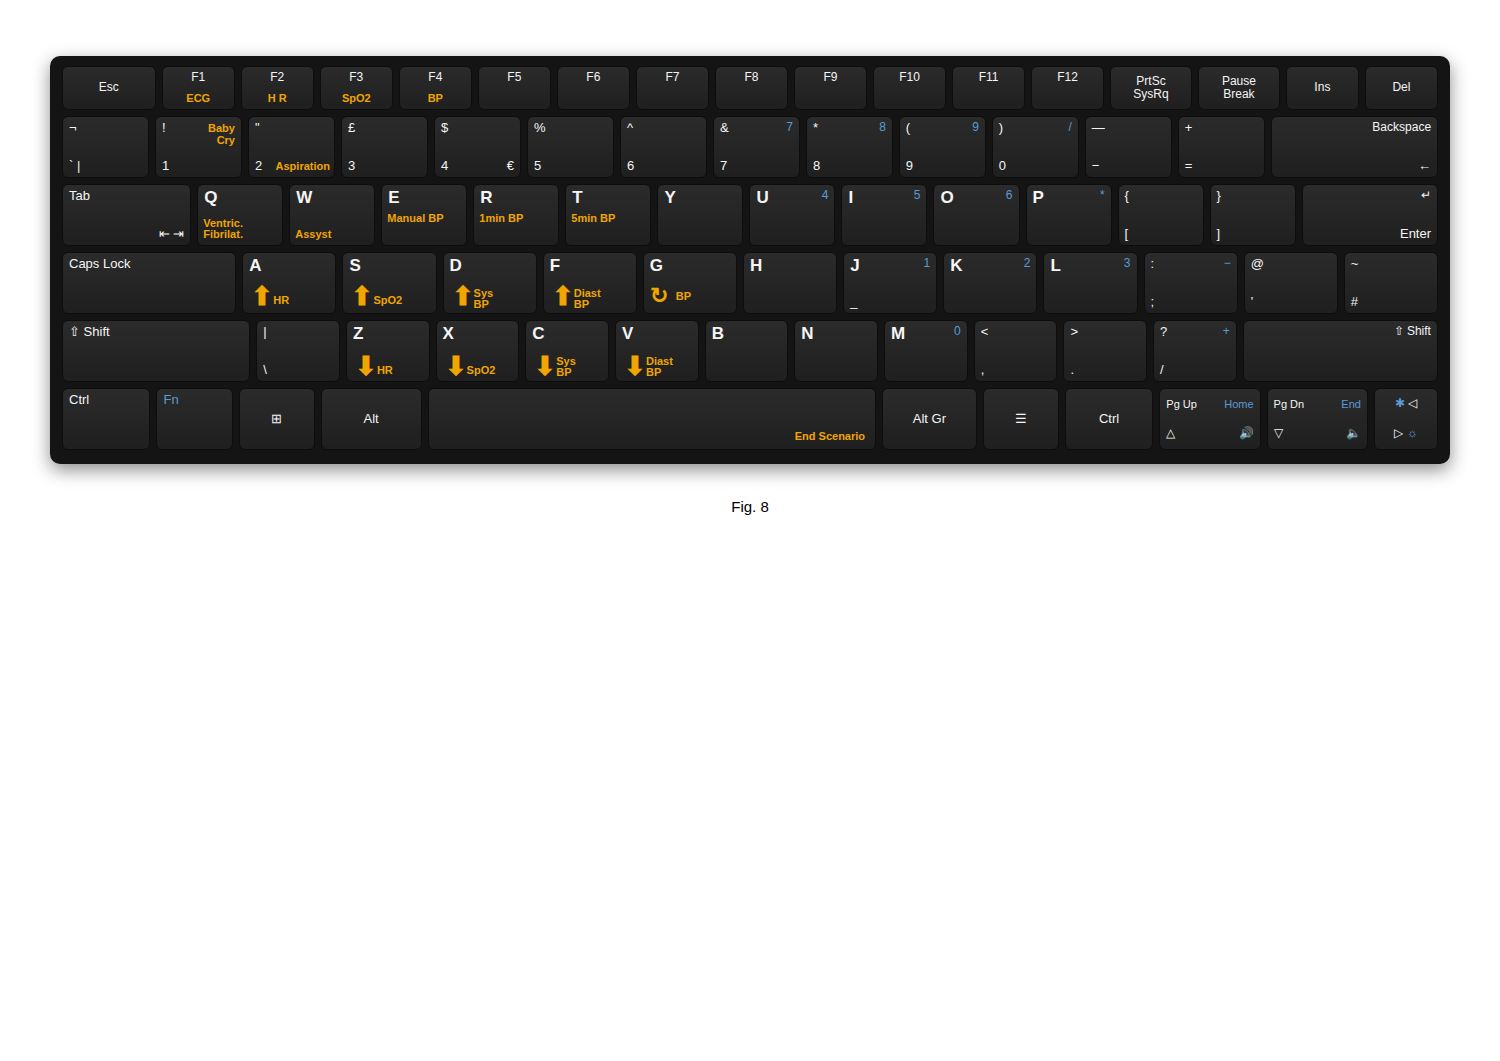Esc
F1 ECG
F2 H R
F3 SpO2
F4 BP
F5
F6
F7
F8
F9
F10
F11
F12
PrtSc
SysRq
Pause
Break
Ins
Del
¬ ` |
! 1 Baby
Cry
" 2 Aspiration
£ 3
$ 4 €
% 5
^ 6
& 7 7
* 8 8
( 9 9
) / 0
— −
+ =
Backspace ←
Tab ⇤ ⇥
Q Ventric.
Fibrilat.
W Assyst
E Manual BP
R 1min BP
T 5min BP
Y
U 4
I 5
O 6
P *
{ [
} ]
↵ Enter
Caps Lock
A ⬆ HR
S ⬆ SpO2
D ⬆ Sys
BP
F ⬆ Diast
BP
G ↻ BP
H
J 1 _
K 2
L 3
: − ;
@ '
~ #
⇧ Shift
| \
Z ⬇ HR
X ⬇ SpO2
C ⬇ Sys
BP
V ⬇ Diast
BP
B
N
M 0
< ,
> .
? + /
⇧ Shift
Ctrl
Fn
⊞
Alt
End Scenario
Alt Gr
☰
Ctrl
Pg Up Home
△🔊
Pg Dn End
▽🔈
✱ ◁
▷ ☼
Fig. 8
Annotations: F1 ECG; F2 HR; F3 SpO2; F4 BP; 1 Baby Cry; 2 Aspiration; Q Ventricular Fibrillation; W Assystole; E Manual BP; R 1 min BP; T 5 min BP; A increase HR; S increase SpO2; D increase Systolic BP; F increase Diastolic BP; G cycle BP; Z decrease HR; X decrease SpO2; C decrease Systolic BP; V decrease Diastolic BP; Space bar End Scenario.